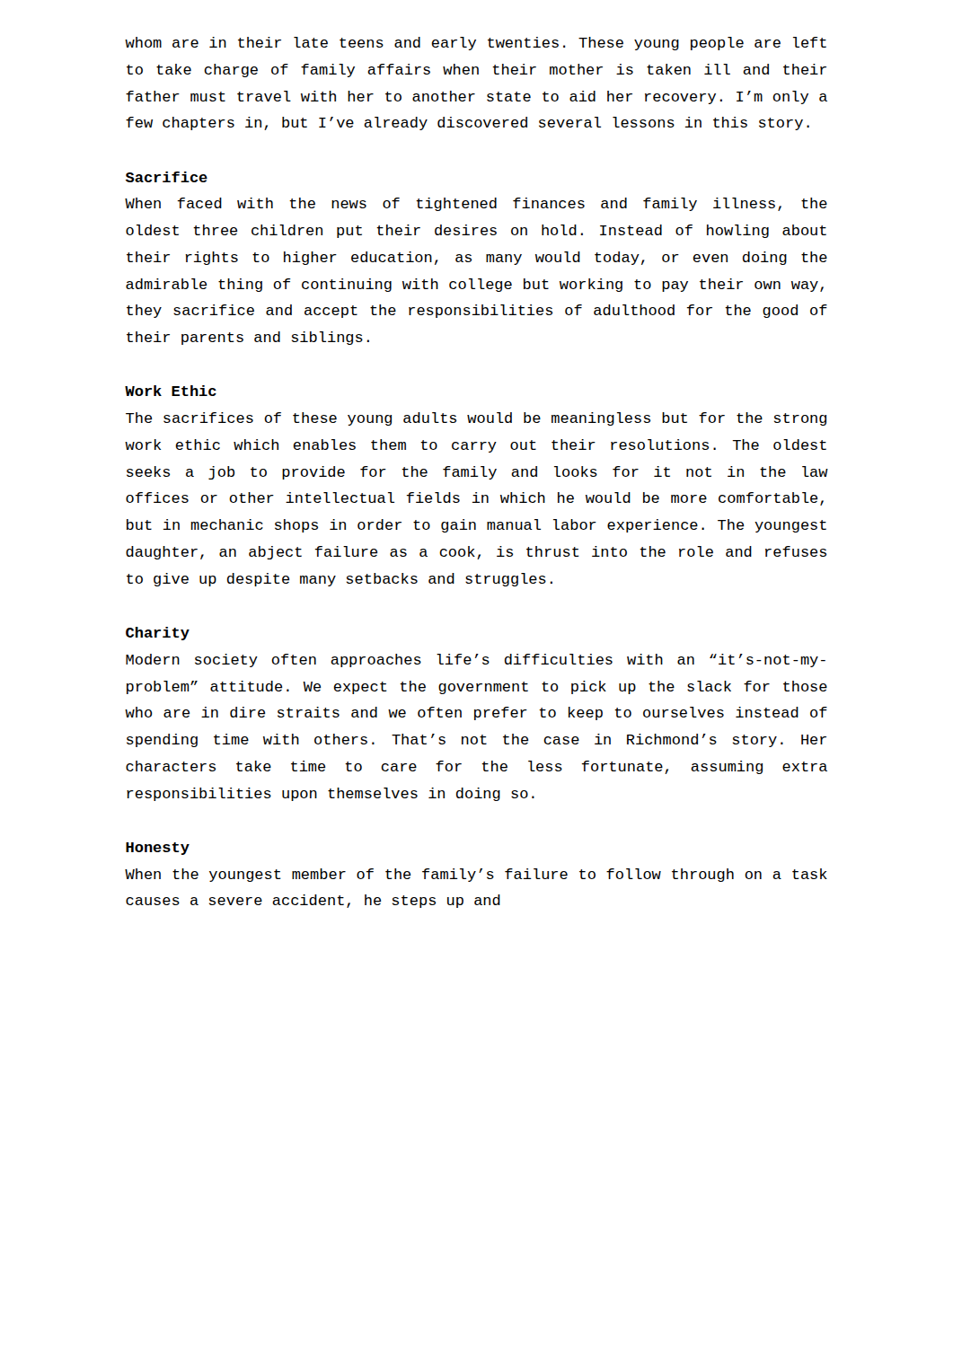whom are in their late teens and early twenties. These young people are left to take charge of family affairs when their mother is taken ill and their father must travel with her to another state to aid her recovery. I’m only a few chapters in, but I’ve already discovered several lessons in this story.
Sacrifice
When faced with the news of tightened finances and family illness, the oldest three children put their desires on hold. Instead of howling about their rights to higher education, as many would today, or even doing the admirable thing of continuing with college but working to pay their own way, they sacrifice and accept the responsibilities of adulthood for the good of their parents and siblings.
Work Ethic
The sacrifices of these young adults would be meaningless but for the strong work ethic which enables them to carry out their resolutions. The oldest seeks a job to provide for the family and looks for it not in the law offices or other intellectual fields in which he would be more comfortable, but in mechanic shops in order to gain manual labor experience. The youngest daughter, an abject failure as a cook, is thrust into the role and refuses to give up despite many setbacks and struggles.
Charity
Modern society often approaches life’s difficulties with an “it’s-not-my-problem” attitude. We expect the government to pick up the slack for those who are in dire straits and we often prefer to keep to ourselves instead of spending time with others. That’s not the case in Richmond’s story. Her characters take time to care for the less fortunate, assuming extra responsibilities upon themselves in doing so.
Honesty
When the youngest member of the family’s failure to follow through on a task causes a severe accident, he steps up and